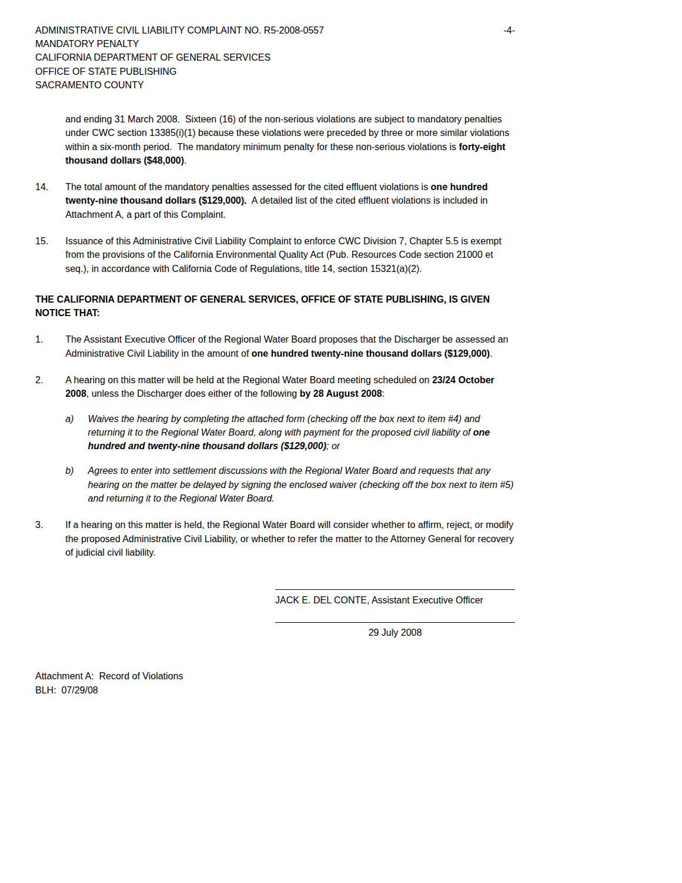-4-
ADMINISTRATIVE CIVIL LIABILITY COMPLAINT NO. R5-2008-0557
MANDATORY PENALTY
CALIFORNIA DEPARTMENT OF GENERAL SERVICES
OFFICE OF STATE PUBLISHING
SACRAMENTO COUNTY
and ending 31 March 2008. Sixteen (16) of the non-serious violations are subject to mandatory penalties under CWC section 13385(i)(1) because these violations were preceded by three or more similar violations within a six-month period. The mandatory minimum penalty for these non-serious violations is forty-eight thousand dollars ($48,000).
14. The total amount of the mandatory penalties assessed for the cited effluent violations is one hundred twenty-nine thousand dollars ($129,000). A detailed list of the cited effluent violations is included in Attachment A, a part of this Complaint.
15. Issuance of this Administrative Civil Liability Complaint to enforce CWC Division 7, Chapter 5.5 is exempt from the provisions of the California Environmental Quality Act (Pub. Resources Code section 21000 et seq.), in accordance with California Code of Regulations, title 14, section 15321(a)(2).
THE CALIFORNIA DEPARTMENT OF GENERAL SERVICES, OFFICE OF STATE PUBLISHING, IS GIVEN NOTICE THAT:
1. The Assistant Executive Officer of the Regional Water Board proposes that the Discharger be assessed an Administrative Civil Liability in the amount of one hundred twenty-nine thousand dollars ($129,000).
2. A hearing on this matter will be held at the Regional Water Board meeting scheduled on 23/24 October 2008, unless the Discharger does either of the following by 28 August 2008:
a) Waives the hearing by completing the attached form (checking off the box next to item #4) and returning it to the Regional Water Board, along with payment for the proposed civil liability of one hundred and twenty-nine thousand dollars ($129,000); or
b) Agrees to enter into settlement discussions with the Regional Water Board and requests that any hearing on the matter be delayed by signing the enclosed waiver (checking off the box next to item #5) and returning it to the Regional Water Board.
3. If a hearing on this matter is held, the Regional Water Board will consider whether to affirm, reject, or modify the proposed Administrative Civil Liability, or whether to refer the matter to the Attorney General for recovery of judicial civil liability.
JACK E. DEL CONTE, Assistant Executive Officer
29 July 2008
Attachment A: Record of Violations
BLH: 07/29/08